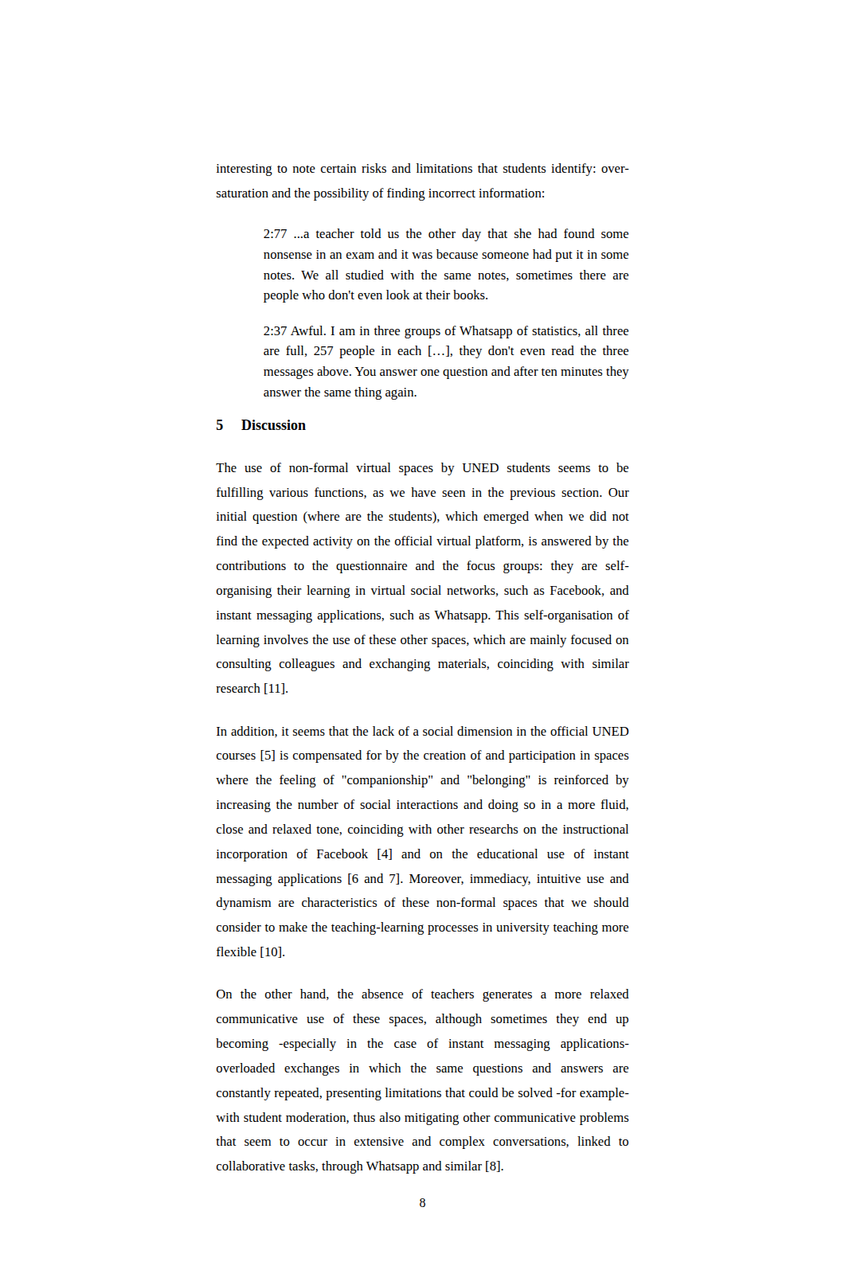interesting to note certain risks and limitations that students identify: over-saturation and the possibility of finding incorrect information:
2:77 ...a teacher told us the other day that she had found some nonsense in an exam and it was because someone had put it in some notes. We all studied with the same notes, sometimes there are people who don't even look at their books.
2:37 Awful. I am in three groups of Whatsapp of statistics, all three are full, 257 people in each […], they don't even read the three messages above. You answer one question and after ten minutes they answer the same thing again.
5 Discussion
The use of non-formal virtual spaces by UNED students seems to be fulfilling various functions, as we have seen in the previous section. Our initial question (where are the students), which emerged when we did not find the expected activity on the official virtual platform, is answered by the contributions to the questionnaire and the focus groups: they are self-organising their learning in virtual social networks, such as Facebook, and instant messaging applications, such as Whatsapp. This self-organisation of learning involves the use of these other spaces, which are mainly focused on consulting colleagues and exchanging materials, coinciding with similar research [11].
In addition, it seems that the lack of a social dimension in the official UNED courses [5] is compensated for by the creation of and participation in spaces where the feeling of "companionship" and "belonging" is reinforced by increasing the number of social interactions and doing so in a more fluid, close and relaxed tone, coinciding with other researchs on the instructional incorporation of Facebook [4] and on the educational use of instant messaging applications [6 and 7]. Moreover, immediacy, intuitive use and dynamism are characteristics of these non-formal spaces that we should consider to make the teaching-learning processes in university teaching more flexible [10].
On the other hand, the absence of teachers generates a more relaxed communicative use of these spaces, although sometimes they end up becoming -especially in the case of instant messaging applications- overloaded exchanges in which the same questions and answers are constantly repeated, presenting limitations that could be solved -for example- with student moderation, thus also mitigating other communicative problems that seem to occur in extensive and complex conversations, linked to collaborative tasks, through Whatsapp and similar [8].
8